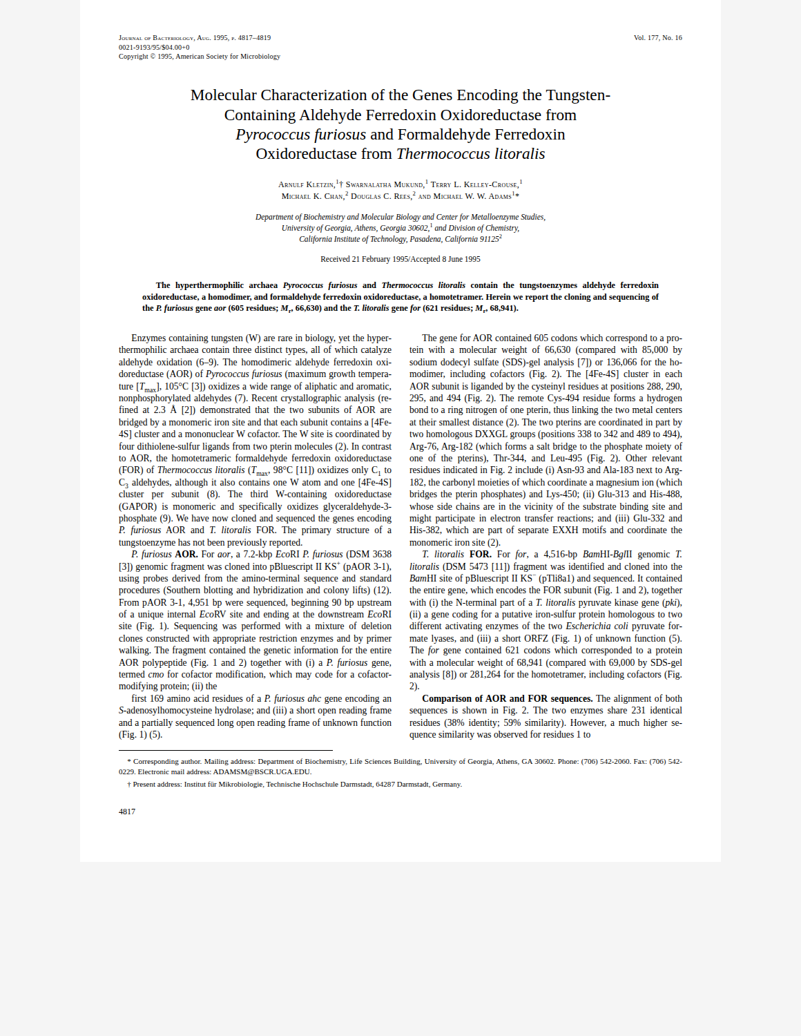Journal of Bacteriology, Aug. 1995, p. 4817–4819
0021-9193/95/$04.00+0
Copyright © 1995, American Society for Microbiology
Vol. 177, No. 16
Molecular Characterization of the Genes Encoding the Tungsten-
Containing Aldehyde Ferredoxin Oxidoreductase from
Pyrococcus furiosus and Formaldehyde Ferredoxin
Oxidoreductase from Thermococcus litoralis
Arnulf Kletzin,1† Swarnalatha Mukund,1 Terry L. Kelley-Crouse,1
Michael K. Chan,2 Douglas C. Rees,2 and Michael W. W. Adams1*
Department of Biochemistry and Molecular Biology and Center for Metalloenzyme Studies,
University of Georgia, Athens, Georgia 30602,1 and Division of Chemistry,
California Institute of Technology, Pasadena, California 911252
Received 21 February 1995/Accepted 8 June 1995
The hyperthermophilic archaea Pyrococcus furiosus and Thermococcus litoralis contain the tungstoenzymes aldehyde ferredoxin oxidoreductase, a homodimer, and formaldehyde ferredoxin oxidoreductase, a homotetramer. Herein we report the cloning and sequencing of the P. furiosus gene aor (605 residues; Mr, 66,630) and the T. litoralis gene for (621 residues; Mr, 68,941).
Enzymes containing tungsten (W) are rare in biology, yet the hyperthermophilic archaea contain three distinct types, all of which catalyze aldehyde oxidation (6–9). The homodimeric aldehyde ferredoxin oxidoreductase (AOR) of Pyrococcus furiosus (maximum growth temperature [Tmax], 105°C [3]) oxidizes a wide range of aliphatic and aromatic, nonphosphorylated aldehydes (7). Recent crystallographic analysis (refined at 2.3 Å [2]) demonstrated that the two subunits of AOR are bridged by a monomeric iron site and that each subunit contains a [4Fe-4S] cluster and a mononuclear W cofactor. The W site is coordinated by four dithiolene-sulfur ligands from two pterin molecules (2). In contrast to AOR, the homotetrameric formaldehyde ferredoxin oxidoreductase (FOR) of Thermococcus litoralis (Tmax, 98°C [11]) oxidizes only C1 to C3 aldehydes, although it also contains one W atom and one [4Fe-4S] cluster per subunit (8). The third W-containing oxidoreductase (GAPOR) is monomeric and specifically oxidizes glyceraldehyde-3-phosphate (9). We have now cloned and sequenced the genes encoding P. furiosus AOR and T. litoralis FOR. The primary structure of a tungstoenzyme has not been previously reported.
P. furiosus AOR. For aor, a 7.2-kbp Eco RI P. furiosus (DSM 3638 [3]) genomic fragment was cloned into pBluescript II KS+ (pAOR 3-1), using probes derived from the amino-terminal sequence and standard procedures (Southern blotting and hybridization and colony lifts) (12). From pAOR 3-1, 4,951 bp were sequenced, beginning 90 bp upstream of a unique internal Eco RV site and ending at the downstream Eco RI site (Fig. 1). Sequencing was performed with a mixture of deletion clones constructed with appropriate restriction enzymes and by primer walking. The fragment contained the genetic information for the entire AOR polypeptide (Fig. 1 and 2) together with (i) a P. furiosus gene, termed cmo for cofactor modification, which may code for a cofactor-modifying protein; (ii) the
first 169 amino acid residues of a P. furiosus ahc gene encoding an S-adenosylhomocysteine hydrolase; and (iii) a short open reading frame and a partially sequenced long open reading frame of unknown function (Fig. 1) (5).
The gene for AOR contained 605 codons which correspond to a protein with a molecular weight of 66,630 (compared with 85,000 by sodium dodecyl sulfate (SDS)-gel analysis [7]) or 136,066 for the homodimer, including cofactors (Fig. 2). The [4Fe-4S] cluster in each AOR subunit is liganded by the cysteinyl residues at positions 288, 290, 295, and 494 (Fig. 2). The remote Cys-494 residue forms a hydrogen bond to a ring nitrogen of one pterin, thus linking the two metal centers at their smallest distance (2). The two pterins are coordinated in part by two homologous DXXGL groups (positions 338 to 342 and 489 to 494), Arg-76, Arg-182 (which forms a salt bridge to the phosphate moiety of one of the pterins), Thr-344, and Leu-495 (Fig. 2). Other relevant residues indicated in Fig. 2 include (i) Asn-93 and Ala-183 next to Arg-182, the carbonyl moieties of which coordinate a magnesium ion (which bridges the pterin phosphates) and Lys-450; (ii) Glu-313 and His-488, whose side chains are in the vicinity of the substrate binding site and might participate in electron transfer reactions; and (iii) Glu-332 and His-382, which are part of separate EXXH motifs and coordinate the monomeric iron site (2).
T. litoralis FOR. For for, a 4,516-bp Bam HI-Bgl II genomic T. litoralis (DSM 5473 [11]) fragment was identified and cloned into the Bam HI site of pBluescript II KS− (pTli8a1) and sequenced. It contained the entire gene, which encodes the FOR subunit (Fig. 1 and 2), together with (i) the N-terminal part of a T. litoralis pyruvate kinase gene (pki), (ii) a gene coding for a putative iron-sulfur protein homologous to two different activating enzymes of the two Escherichia coli pyruvate formate lyases, and (iii) a short ORFZ (Fig. 1) of unknown function (5). The for gene contained 621 codons which corresponded to a protein with a molecular weight of 68,941 (compared with 69,000 by SDS-gel analysis [8]) or 281,264 for the homotetramer, including cofactors (Fig. 2).
Comparison of AOR and FOR sequences. The alignment of both sequences is shown in Fig. 2. The two enzymes share 231 identical residues (38% identity; 59% similarity). However, a much higher sequence similarity was observed for residues 1 to
* Corresponding author. Mailing address: Department of Biochemistry, Life Sciences Building, University of Georgia, Athens, GA 30602. Phone: (706) 542-2060. Fax: (706) 542-0229. Electronic mail address: ADAMSM@BSCR.UGA.EDU.
† Present address: Institut für Mikrobiologie, Technische Hochschule Darmstadt, 64287 Darmstadt, Germany.
4817